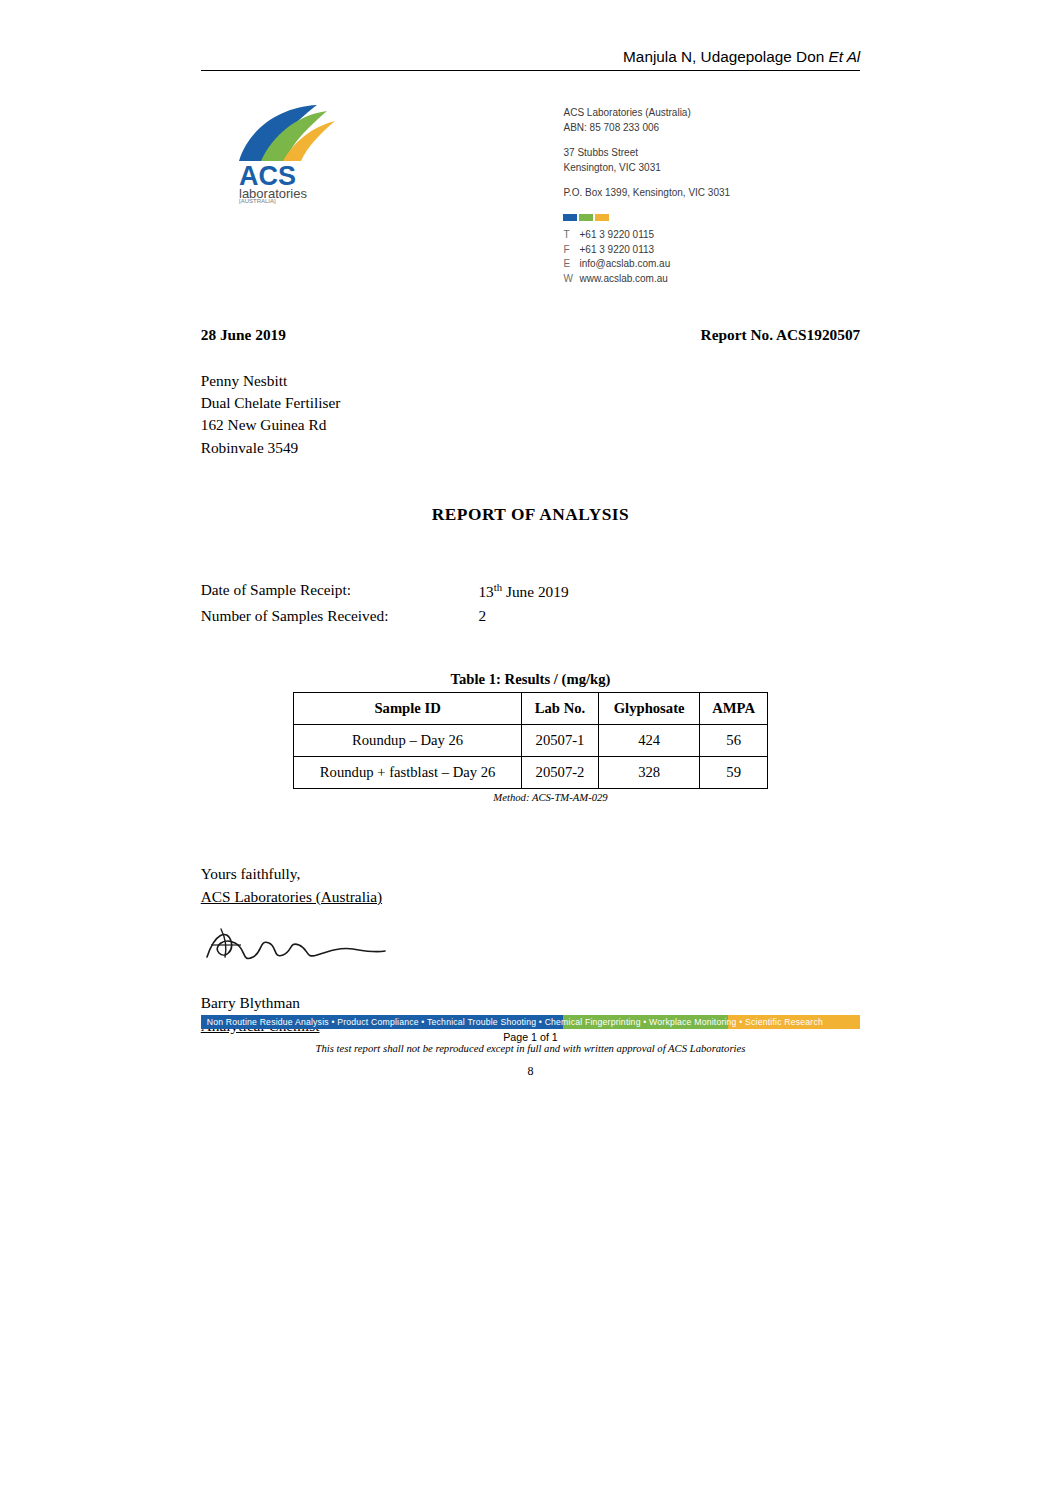Manjula N, Udagepolage Don Et Al
ACS laboratories [AUSTRALIA]
ACS Laboratories (Australia)
ABN: 85 708 233 006
37 Stubbs Street
Kensington, VIC 3031
P.O. Box 1399, Kensington, VIC 3031
| T | +61 3 9220 0115 |
| F | +61 3 9220 0113 |
| E | info@acslab.com.au |
| W | www.acslab.com.au |
28 June 2019
Report No. ACS1920507
Penny Nesbitt
Dual Chelate Fertiliser
162 New Guinea Rd
Robinvale 3549
REPORT OF ANALYSIS
| Date of Sample Receipt: | 13 th June 2019 |
| Number of Samples Received: | 2 |
Table 1: Results / (mg/kg)
| Sample ID | Lab No. | Glyphosate | AMPA |
| --- | --- | --- | --- |
| Roundup – Day 26 | 20507-1 | 424 | 56 |
| Roundup + fastblast – Day 26 | 20507-2 | 328 | 59 |
Method: ACS-TM-AM-029
Yours faithfully,
ACS Laboratories (Australia)
Barry Blythman
Analytical Chemist
Non Routine Residue Analysis • Product Compliance • Technical Trouble Shooting • Chemical Fingerprinting • Workplace Monitoring • Scientific Research
Page 1 of 1
This test report shall not be reproduced except in full and with written approval of ACS Laboratories
8